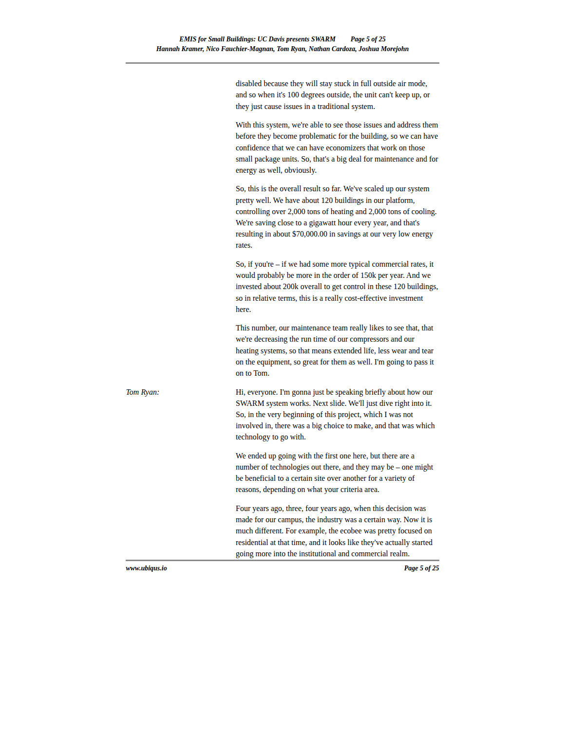EMIS for Small Buildings: UC Davis presents SWARM Page 5 of 25
Hannah Kramer, Nico Fauchier-Magnan, Tom Ryan, Nathan Cardoza, Joshua Morejohn
disabled because they will stay stuck in full outside air mode, and so when it's 100 degrees outside, the unit can't keep up, or they just cause issues in a traditional system.
With this system, we're able to see those issues and address them before they become problematic for the building, so we can have confidence that we can have economizers that work on those small package units. So, that's a big deal for maintenance and for energy as well, obviously.
So, this is the overall result so far. We've scaled up our system pretty well. We have about 120 buildings in our platform, controlling over 2,000 tons of heating and 2,000 tons of cooling. We're saving close to a gigawatt hour every year, and that's resulting in about $70,000.00 in savings at our very low energy rates.
So, if you're – if we had some more typical commercial rates, it would probably be more in the order of 150k per year. And we invested about 200k overall to get control in these 120 buildings, so in relative terms, this is a really cost-effective investment here.
This number, our maintenance team really likes to see that, that we're decreasing the run time of our compressors and our heating systems, so that means extended life, less wear and tear on the equipment, so great for them as well. I'm going to pass it on to Tom.
Tom Ryan:
Hi, everyone. I'm gonna just be speaking briefly about how our SWARM system works. Next slide. We'll just dive right into it. So, in the very beginning of this project, which I was not involved in, there was a big choice to make, and that was which technology to go with.
We ended up going with the first one here, but there are a number of technologies out there, and they may be – one might be beneficial to a certain site over another for a variety of reasons, depending on what your criteria area.
Four years ago, three, four years ago, when this decision was made for our campus, the industry was a certain way. Now it is much different. For example, the ecobee was pretty focused on residential at that time, and it looks like they've actually started going more into the institutional and commercial realm.
www.ubiqus.io Page 5 of 25